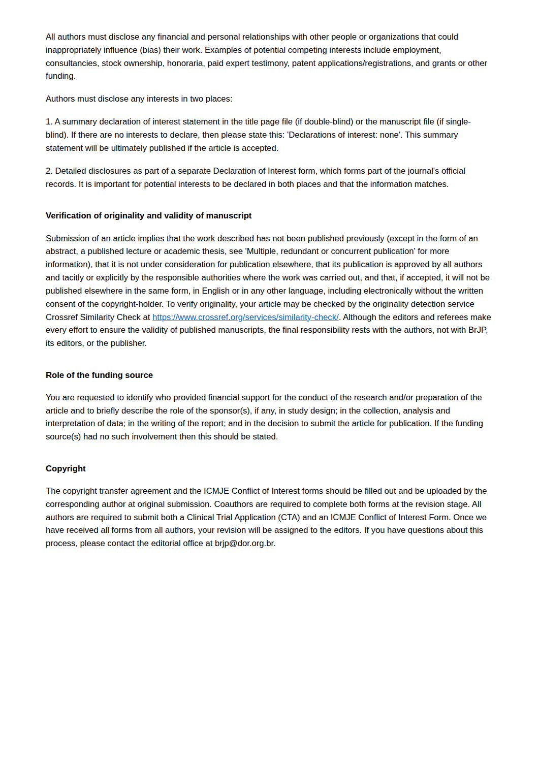All authors must disclose any financial and personal relationships with other people or organizations that could inappropriately influence (bias) their work. Examples of potential competing interests include employment, consultancies, stock ownership, honoraria, paid expert testimony, patent applications/registrations, and grants or other funding.
Authors must disclose any interests in two places:
1. A summary declaration of interest statement in the title page file (if double-blind) or the manuscript file (if single-blind). If there are no interests to declare, then please state this: 'Declarations of interest: none'. This summary statement will be ultimately published if the article is accepted.
2. Detailed disclosures as part of a separate Declaration of Interest form, which forms part of the journal's official records. It is important for potential interests to be declared in both places and that the information matches.
Verification of originality and validity of manuscript
Submission of an article implies that the work described has not been published previously (except in the form of an abstract, a published lecture or academic thesis, see 'Multiple, redundant or concurrent publication' for more information), that it is not under consideration for publication elsewhere, that its publication is approved by all authors and tacitly or explicitly by the responsible authorities where the work was carried out, and that, if accepted, it will not be published elsewhere in the same form, in English or in any other language, including electronically without the written consent of the copyright-holder. To verify originality, your article may be checked by the originality detection service Crossref Similarity Check at https://www.crossref.org/services/similarity-check/. Although the editors and referees make every effort to ensure the validity of published manuscripts, the final responsibility rests with the authors, not with BrJP, its editors, or the publisher.
Role of the funding source
You are requested to identify who provided financial support for the conduct of the research and/or preparation of the article and to briefly describe the role of the sponsor(s), if any, in study design; in the collection, analysis and interpretation of data; in the writing of the report; and in the decision to submit the article for publication. If the funding source(s) had no such involvement then this should be stated.
Copyright
The copyright transfer agreement and the ICMJE Conflict of Interest forms should be filled out and be uploaded by the corresponding author at original submission. Coauthors are required to complete both forms at the revision stage. All authors are required to submit both a Clinical Trial Application (CTA) and an ICMJE Conflict of Interest Form. Once we have received all forms from all authors, your revision will be assigned to the editors. If you have questions about this process, please contact the editorial office at brjp@dor.org.br.